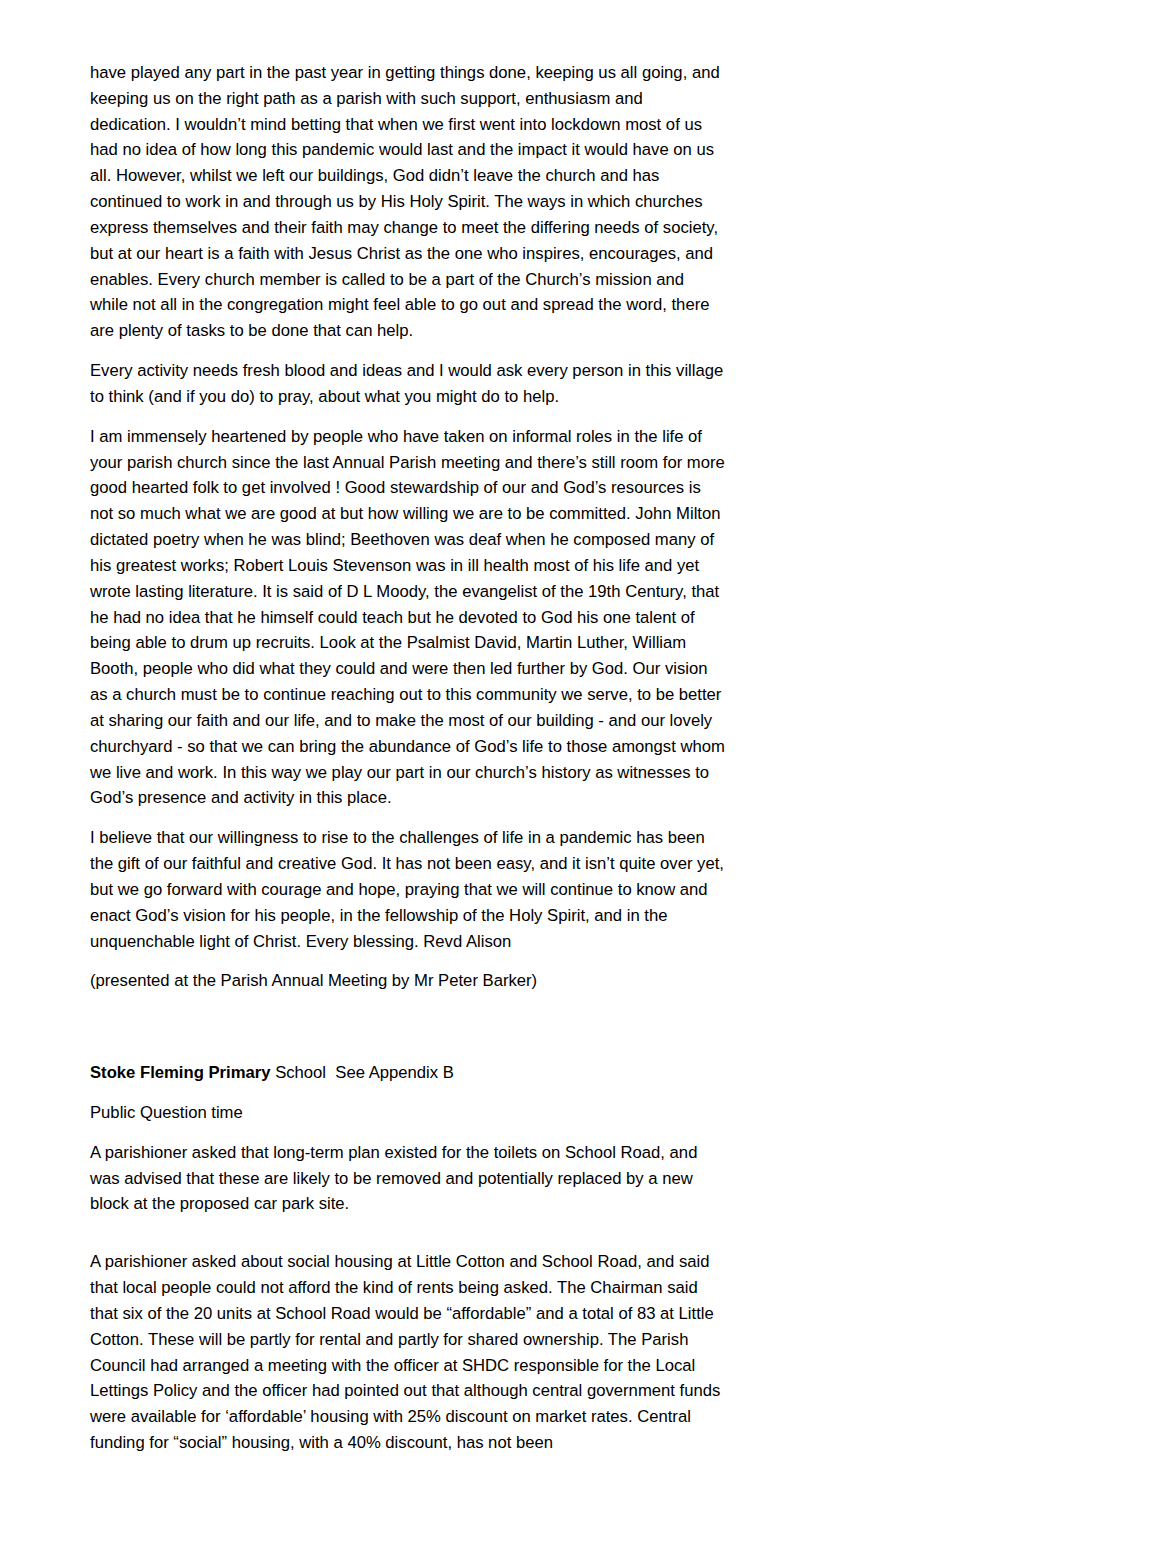have played any part in the past year in getting things done, keeping us all going, and keeping us on the right path as a parish with such support, enthusiasm and dedication. I wouldn’t mind betting that when we first went into lockdown most of us had no idea of how long this pandemic would last and the impact it would have on us all. However, whilst we left our buildings, God didn’t leave the church and has continued to work in and through us by His Holy Spirit. The ways in which churches express themselves and their faith may change to meet the differing needs of society, but at our heart is a faith with Jesus Christ as the one who inspires, encourages, and enables. Every church member is called to be a part of the Church’s mission and while not all in the congregation might feel able to go out and spread the word, there are plenty of tasks to be done that can help.
Every activity needs fresh blood and ideas and I would ask every person in this village to think (and if you do) to pray, about what you might do to help.
I am immensely heartened by people who have taken on informal roles in the life of your parish church since the last Annual Parish meeting and there’s still room for more good hearted folk to get involved ! Good stewardship of our and God’s resources is not so much what we are good at but how willing we are to be committed. John Milton dictated poetry when he was blind; Beethoven was deaf when he composed many of his greatest works; Robert Louis Stevenson was in ill health most of his life and yet wrote lasting literature. It is said of D L Moody, the evangelist of the 19th Century, that he had no idea that he himself could teach but he devoted to God his one talent of being able to drum up recruits. Look at the Psalmist David, Martin Luther, William Booth, people who did what they could and were then led further by God. Our vision as a church must be to continue reaching out to this community we serve, to be better at sharing our faith and our life, and to make the most of our building - and our lovely churchyard - so that we can bring the abundance of God’s life to those amongst whom we live and work. In this way we play our part in our church’s history as witnesses to God’s presence and activity in this place.
I believe that our willingness to rise to the challenges of life in a pandemic has been the gift of our faithful and creative God. It has not been easy, and it isn’t quite over yet, but we go forward with courage and hope, praying that we will continue to know and enact God’s vision for his people, in the fellowship of the Holy Spirit, and in the unquenchable light of Christ. Every blessing. Revd Alison
(presented at the Parish Annual Meeting by Mr Peter Barker)
Stoke Fleming Primary School See Appendix B
Public Question time
A parishioner asked that long-term plan existed for the toilets on School Road, and was advised that these are likely to be removed and potentially replaced by a new block at the proposed car park site.
A parishioner asked about social housing at Little Cotton and School Road, and said that local people could not afford the kind of rents being asked. The Chairman said that six of the 20 units at School Road would be “affordable” and a total of 83 at Little Cotton. These will be partly for rental and partly for shared ownership. The Parish Council had arranged a meeting with the officer at SHDC responsible for the Local Lettings Policy and the officer had pointed out that although central government funds were available for ‘affordable’ housing with 25% discount on market rates. Central funding for “social” housing, with a 40% discount, has not been